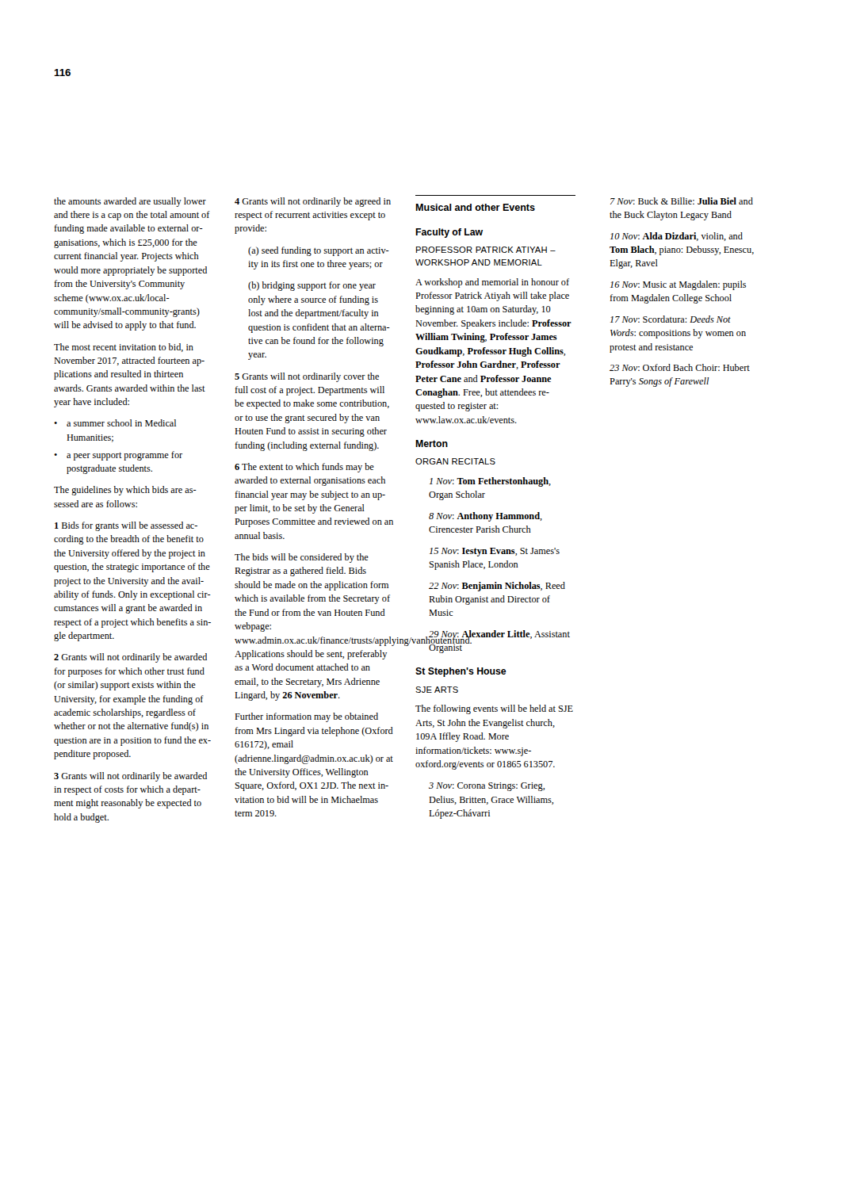116
the amounts awarded are usually lower and there is a cap on the total amount of funding made available to external organisations, which is £25,000 for the current financial year. Projects which would more appropriately be supported from the University's Community scheme (www.ox.ac.uk/local-community/small-community-grants) will be advised to apply to that fund.
The most recent invitation to bid, in November 2017, attracted fourteen applications and resulted in thirteen awards. Grants awarded within the last year have included:
a summer school in Medical Humanities;
a peer support programme for postgraduate students.
The guidelines by which bids are assessed are as follows:
1 Bids for grants will be assessed according to the breadth of the benefit to the University offered by the project in question, the strategic importance of the project to the University and the availability of funds. Only in exceptional circumstances will a grant be awarded in respect of a project which benefits a single department.
2 Grants will not ordinarily be awarded for purposes for which other trust fund (or similar) support exists within the University, for example the funding of academic scholarships, regardless of whether or not the alternative fund(s) in question are in a position to fund the expenditure proposed.
3 Grants will not ordinarily be awarded in respect of costs for which a department might reasonably be expected to hold a budget.
4 Grants will not ordinarily be agreed in respect of recurrent activities except to provide:
(a) seed funding to support an activity in its first one to three years; or
(b) bridging support for one year only where a source of funding is lost and the department/faculty in question is confident that an alternative can be found for the following year.
5 Grants will not ordinarily cover the full cost of a project. Departments will be expected to make some contribution, or to use the grant secured by the van Houten Fund to assist in securing other funding (including external funding).
6 The extent to which funds may be awarded to external organisations each financial year may be subject to an upper limit, to be set by the General Purposes Committee and reviewed on an annual basis.
The bids will be considered by the Registrar as a gathered field. Bids should be made on the application form which is available from the Secretary of the Fund or from the van Houten Fund webpage: www.admin.ox.ac.uk/finance/trusts/applying/vanhoutenfund. Applications should be sent, preferably as a Word document attached to an email, to the Secretary, Mrs Adrienne Lingard, by 26 November.
Further information may be obtained from Mrs Lingard via telephone (Oxford 616172), email (adrienne.lingard@admin.ox.ac.uk) or at the University Offices, Wellington Square, Oxford, OX1 2JD. The next invitation to bid will be in Michaelmas term 2019.
Musical and other Events
Faculty of Law
PROFESSOR PATRICK ATIYAH – WORKSHOP AND MEMORIAL
A workshop and memorial in honour of Professor Patrick Atiyah will take place beginning at 10am on Saturday, 10 November. Speakers include: Professor William Twining, Professor James Goudkamp, Professor Hugh Collins, Professor John Gardner, Professor Peter Cane and Professor Joanne Conaghan. Free, but attendees requested to register at: www.law.ox.ac.uk/events.
Merton
ORGAN RECITALS
1 Nov: Tom Fetherstonhaugh, Organ Scholar
8 Nov: Anthony Hammond, Cirencester Parish Church
15 Nov: Iestyn Evans, St James's Spanish Place, London
22 Nov: Benjamin Nicholas, Reed Rubin Organist and Director of Music
29 Nov: Alexander Little, Assistant Organist
St Stephen's House
SJE ARTS
The following events will be held at SJE Arts, St John the Evangelist church, 109A Iffley Road. More information/tickets: www.sje-oxford.org/events or 01865 613507.
3 Nov: Corona Strings: Grieg, Delius, Britten, Grace Williams, López-Chávarri
7 Nov: Buck & Billie: Julia Biel and the Buck Clayton Legacy Band
10 Nov: Alda Dizdari, violin, and Tom Blach, piano: Debussy, Enescu, Elgar, Ravel
16 Nov: Music at Magdalen: pupils from Magdalen College School
17 Nov: Scordatura: Deeds Not Words: compositions by women on protest and resistance
23 Nov: Oxford Bach Choir: Hubert Parry's Songs of Farewell